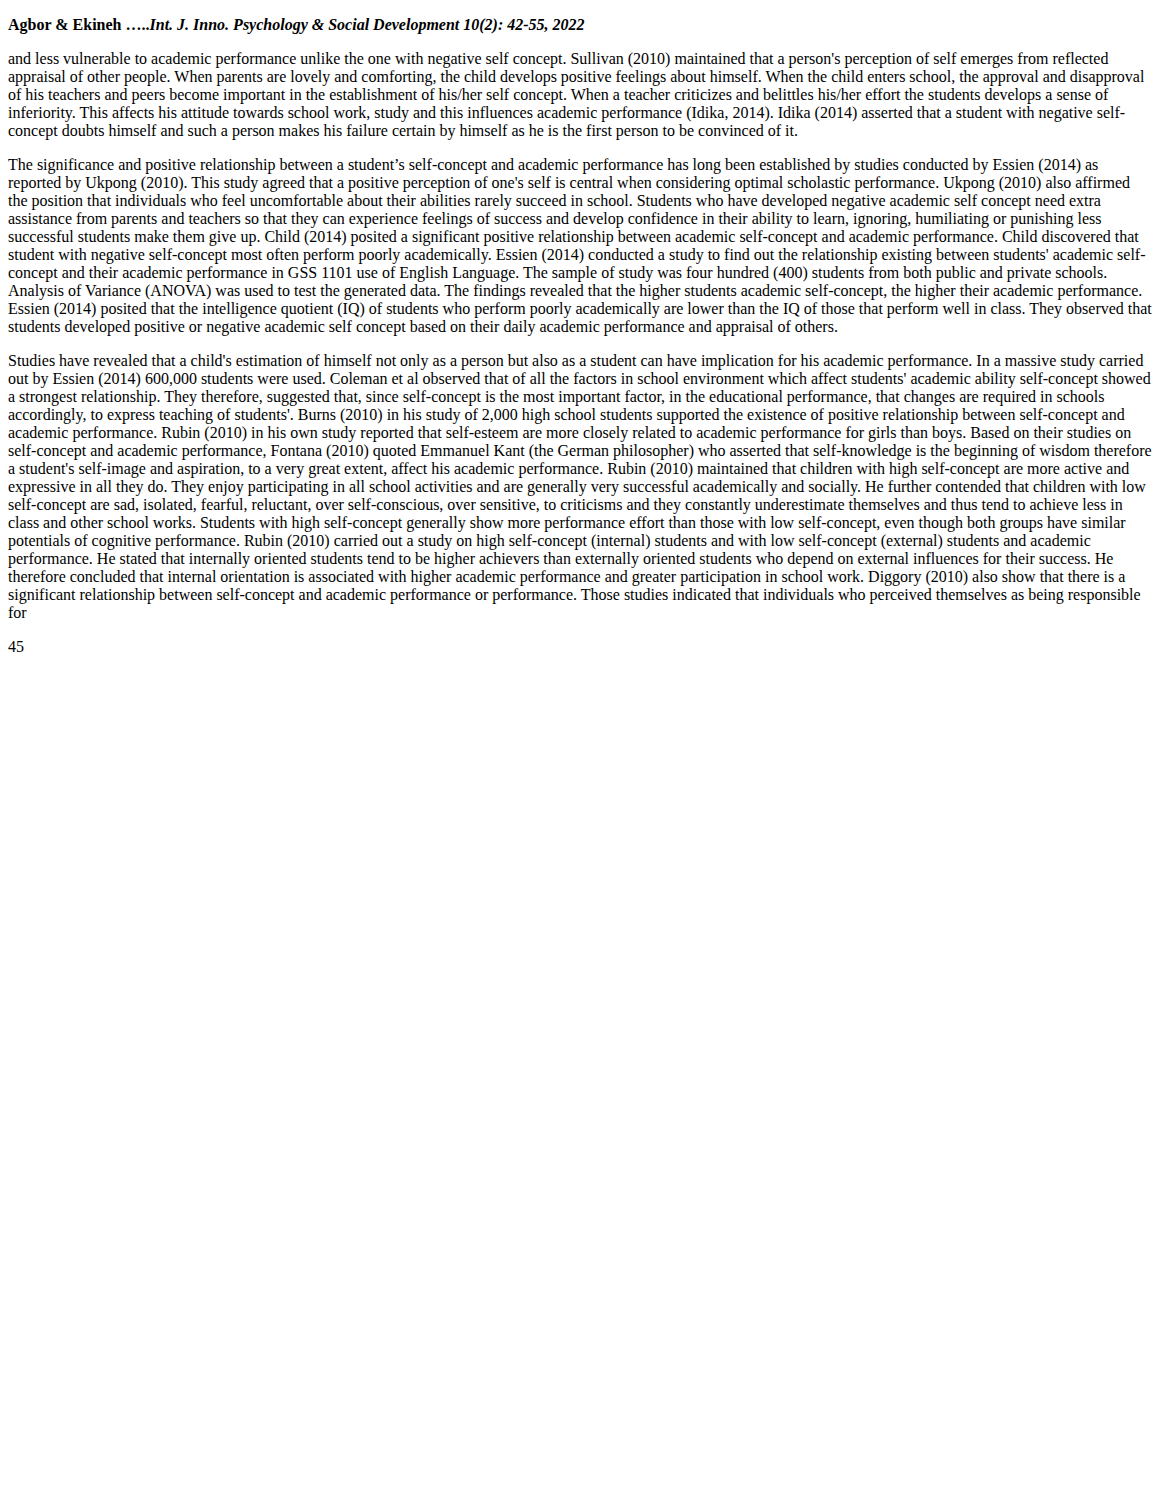Agbor & Ekineh …..Int. J. Inno. Psychology & Social Development 10(2): 42-55, 2022
and less vulnerable to academic performance unlike the one with negative self concept. Sullivan (2010) maintained that a person's perception of self emerges from reflected appraisal of other people. When parents are lovely and comforting, the child develops positive feelings about himself. When the child enters school, the approval and disapproval of his teachers and peers become important in the establishment of his/her self concept. When a teacher criticizes and belittles his/her effort the students develops a sense of inferiority. This affects his attitude towards school work, study and this influences academic performance (Idika, 2014). Idika (2014) asserted that a student with negative self-concept doubts himself and such a person makes his failure certain by himself as he is the first person to be convinced of it.
The significance and positive relationship between a student’s self-concept and academic performance has long been established by studies conducted by Essien (2014) as reported by Ukpong (2010). This study agreed that a positive perception of one's self is central when considering optimal scholastic performance. Ukpong (2010) also affirmed the position that individuals who feel uncomfortable about their abilities rarely succeed in school. Students who have developed negative academic self concept need extra assistance from parents and teachers so that they can experience feelings of success and develop confidence in their ability to learn, ignoring, humiliating or punishing less successful students make them give up. Child (2014) posited a significant positive relationship between academic self-concept and academic performance. Child discovered that student with negative self-concept most often perform poorly academically. Essien (2014) conducted a study to find out the relationship existing between students' academic self-concept and their academic performance in GSS 1101 use of English Language. The sample of study was four hundred (400) students from both public and private schools. Analysis of Variance (ANOVA) was used to test the generated data. The findings revealed that the higher students academic self-concept, the higher their academic performance. Essien (2014) posited that the intelligence quotient (IQ) of students who perform poorly academically are lower than the IQ of those that perform well in class. They observed that students developed positive or negative academic self concept based on their daily academic performance and appraisal of others.
Studies have revealed that a child's estimation of himself not only as a person but also as a student can have implication for his academic performance. In a massive study carried out by Essien (2014) 600,000 students were used. Coleman et al observed that of all the factors in school environment which affect students' academic ability self-concept showed a strongest relationship. They therefore, suggested that, since self-concept is the most important factor, in the educational performance, that changes are required in schools accordingly, to express teaching of students'. Burns (2010) in his study of 2,000 high school students supported the existence of positive relationship between self-concept and academic performance. Rubin (2010) in his own study reported that self-esteem are more closely related to academic performance for girls than boys. Based on their studies on self-concept and academic performance, Fontana (2010) quoted Emmanuel Kant (the German philosopher) who asserted that self-knowledge is the beginning of wisdom therefore a student's self-image and aspiration, to a very great extent, affect his academic performance. Rubin (2010) maintained that children with high self-concept are more active and expressive in all they do. They enjoy participating in all school activities and are generally very successful academically and socially. He further contended that children with low self-concept are sad, isolated, fearful, reluctant, over self-conscious, over sensitive, to criticisms and they constantly underestimate themselves and thus tend to achieve less in class and other school works. Students with high self-concept generally show more performance effort than those with low self-concept, even though both groups have similar potentials of cognitive performance. Rubin (2010) carried out a study on high self-concept (internal) students and with low self-concept (external) students and academic performance. He stated that internally oriented students tend to be higher achievers than externally oriented students who depend on external influences for their success. He therefore concluded that internal orientation is associated with higher academic performance and greater participation in school work. Diggory (2010) also show that there is a significant relationship between self-concept and academic performance or performance. Those studies indicated that individuals who perceived themselves as being responsible for
45